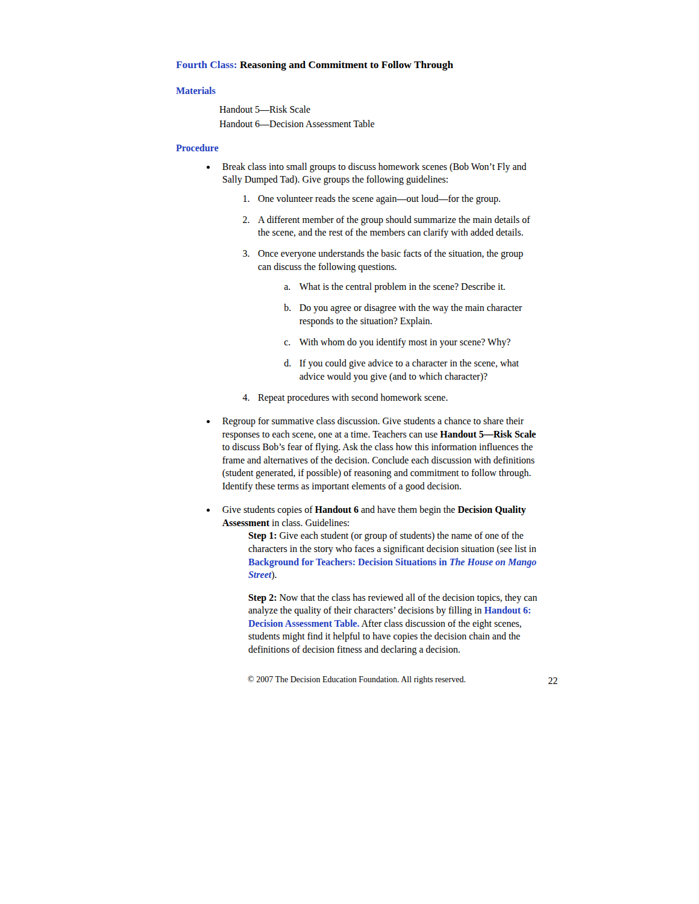Fourth Class: Reasoning and Commitment to Follow Through
Materials
Handout 5—Risk Scale
Handout 6—Decision Assessment Table
Procedure
Break class into small groups to discuss homework scenes (Bob Won’t Fly and Sally Dumped Tad). Give groups the following guidelines:
One volunteer reads the scene again—out loud—for the group.
A different member of the group should summarize the main details of the scene, and the rest of the members can clarify with added details.
Once everyone understands the basic facts of the situation, the group can discuss the following questions.
What is the central problem in the scene? Describe it.
Do you agree or disagree with the way the main character responds to the situation? Explain.
With whom do you identify most in your scene? Why?
If you could give advice to a character in the scene, what advice would you give (and to which character)?
Repeat procedures with second homework scene.
Regroup for summative class discussion. Give students a chance to share their responses to each scene, one at a time. Teachers can use Handout 5—Risk Scale to discuss Bob’s fear of flying. Ask the class how this information influences the frame and alternatives of the decision. Conclude each discussion with definitions (student generated, if possible) of reasoning and commitment to follow through. Identify these terms as important elements of a good decision.
Give students copies of Handout 6 and have them begin the Decision Quality Assessment in class. Guidelines:
Step 1: Give each student (or group of students) the name of one of the characters in the story who faces a significant decision situation (see list in Background for Teachers: Decision Situations in The House on Mango Street).
Step 2: Now that the class has reviewed all of the decision topics, they can analyze the quality of their characters’ decisions by filling in Handout 6: Decision Assessment Table. After class discussion of the eight scenes, students might find it helpful to have copies the decision chain and the definitions of decision fitness and declaring a decision.
© 2007 The Decision Education Foundation. All rights reserved. 22